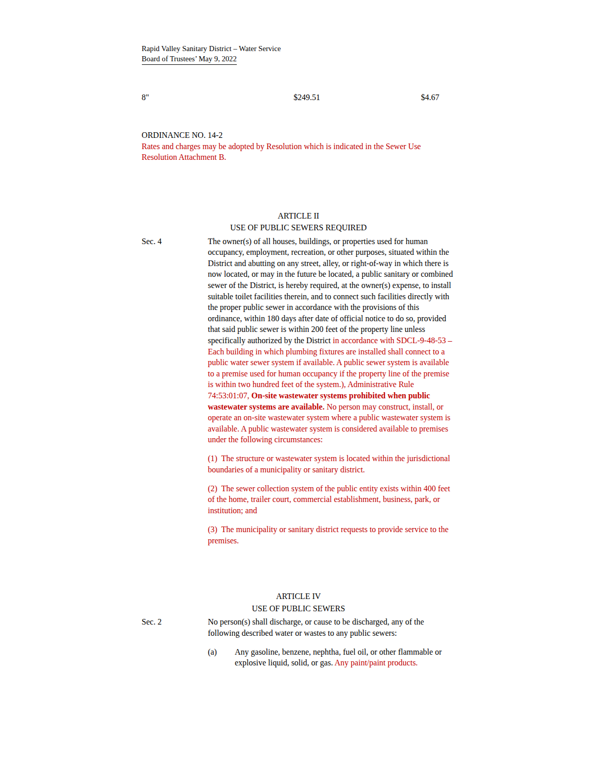Rapid Valley Sanitary District – Water Service Board of Trustees’ May 9, 2022
8"
$249.51
$4.67
ORDINANCE NO. 14-2
Rates and charges may be adopted by Resolution which is indicated in the Sewer Use Resolution Attachment B.
ARTICLE II
USE OF PUBLIC SEWERS REQUIRED
Sec. 4
The owner(s) of all houses, buildings, or properties used for human occupancy, employment, recreation, or other purposes, situated within the District and abutting on any street, alley, or right-of-way in which there is now located, or may in the future be located, a public sanitary or combined sewer of the District, is hereby required, at the owner(s) expense, to install suitable toilet facilities therein, and to connect such facilities directly with the proper public sewer in accordance with the provisions of this ordinance, within 180 days after date of official notice to do so, provided that said public sewer is within 200 feet of the property line unless specifically authorized by the District in accordance with SDCL-9-48-53 – Each building in which plumbing fixtures are installed shall connect to a public water sewer system if available. A public sewer system is available to a premise used for human occupancy if the property line of the premise is within two hundred feet of the system.), Administrative Rule 74:53:01:07, On-site wastewater systems prohibited when public wastewater systems are available. No person may construct, install, or operate an on-site wastewater system where a public wastewater system is available. A public wastewater system is considered available to premises under the following circumstances:
(1) The structure or wastewater system is located within the jurisdictional boundaries of a municipality or sanitary district.
(2) The sewer collection system of the public entity exists within 400 feet of the home, trailer court, commercial establishment, business, park, or institution; and
(3) The municipality or sanitary district requests to provide service to the premises.
ARTICLE IV
USE OF PUBLIC SEWERS
Sec. 2
No person(s) shall discharge, or cause to be discharged, any of the following described water or wastes to any public sewers:
(a)
Any gasoline, benzene, nephtha, fuel oil, or other flammable or explosive liquid, solid, or gas. Any paint/paint products.